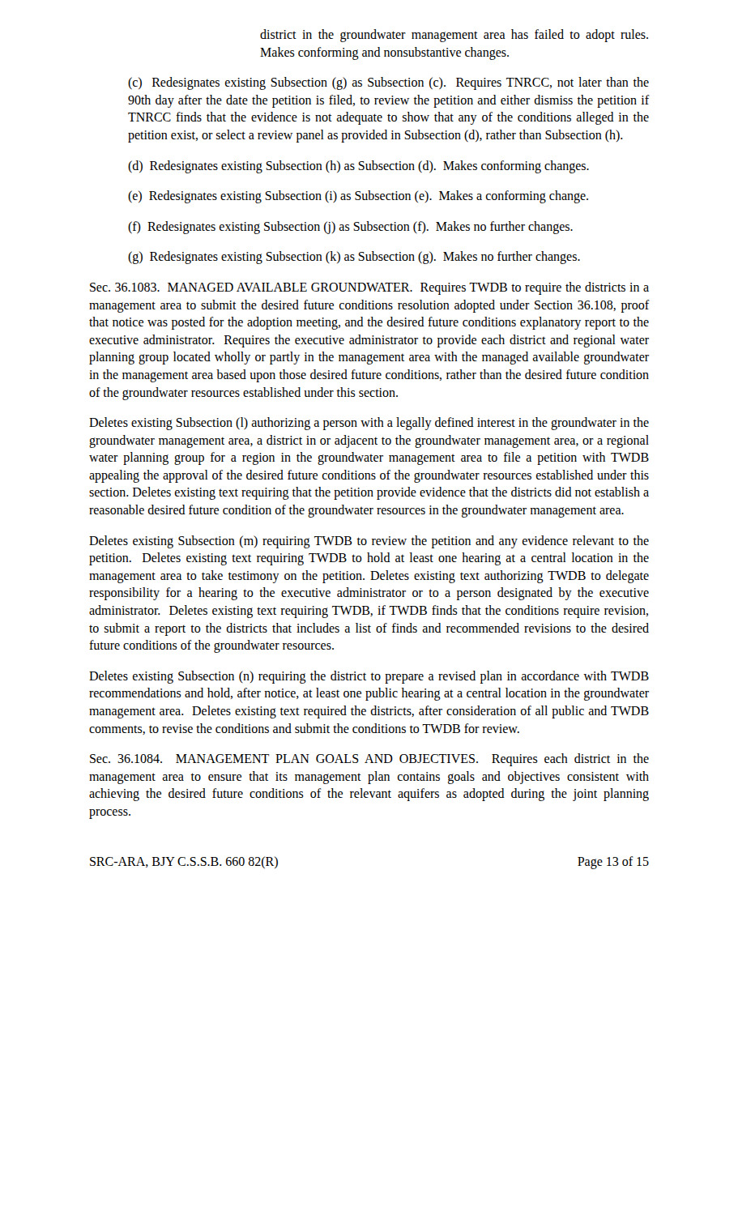district in the groundwater management area has failed to adopt rules. Makes conforming and nonsubstantive changes.
(c) Redesignates existing Subsection (g) as Subsection (c). Requires TNRCC, not later than the 90th day after the date the petition is filed, to review the petition and either dismiss the petition if TNRCC finds that the evidence is not adequate to show that any of the conditions alleged in the petition exist, or select a review panel as provided in Subsection (d), rather than Subsection (h).
(d) Redesignates existing Subsection (h) as Subsection (d). Makes conforming changes.
(e) Redesignates existing Subsection (i) as Subsection (e). Makes a conforming change.
(f) Redesignates existing Subsection (j) as Subsection (f). Makes no further changes.
(g) Redesignates existing Subsection (k) as Subsection (g). Makes no further changes.
Sec. 36.1083. MANAGED AVAILABLE GROUNDWATER. Requires TWDB to require the districts in a management area to submit the desired future conditions resolution adopted under Section 36.108, proof that notice was posted for the adoption meeting, and the desired future conditions explanatory report to the executive administrator. Requires the executive administrator to provide each district and regional water planning group located wholly or partly in the management area with the managed available groundwater in the management area based upon those desired future conditions, rather than the desired future condition of the groundwater resources established under this section.
Deletes existing Subsection (l) authorizing a person with a legally defined interest in the groundwater in the groundwater management area, a district in or adjacent to the groundwater management area, or a regional water planning group for a region in the groundwater management area to file a petition with TWDB appealing the approval of the desired future conditions of the groundwater resources established under this section. Deletes existing text requiring that the petition provide evidence that the districts did not establish a reasonable desired future condition of the groundwater resources in the groundwater management area.
Deletes existing Subsection (m) requiring TWDB to review the petition and any evidence relevant to the petition. Deletes existing text requiring TWDB to hold at least one hearing at a central location in the management area to take testimony on the petition. Deletes existing text authorizing TWDB to delegate responsibility for a hearing to the executive administrator or to a person designated by the executive administrator. Deletes existing text requiring TWDB, if TWDB finds that the conditions require revision, to submit a report to the districts that includes a list of finds and recommended revisions to the desired future conditions of the groundwater resources.
Deletes existing Subsection (n) requiring the district to prepare a revised plan in accordance with TWDB recommendations and hold, after notice, at least one public hearing at a central location in the groundwater management area. Deletes existing text required the districts, after consideration of all public and TWDB comments, to revise the conditions and submit the conditions to TWDB for review.
Sec. 36.1084. MANAGEMENT PLAN GOALS AND OBJECTIVES. Requires each district in the management area to ensure that its management plan contains goals and objectives consistent with achieving the desired future conditions of the relevant aquifers as adopted during the joint planning process.
SRC-ARA, BJY C.S.S.B. 660 82(R)
Page 13 of 15